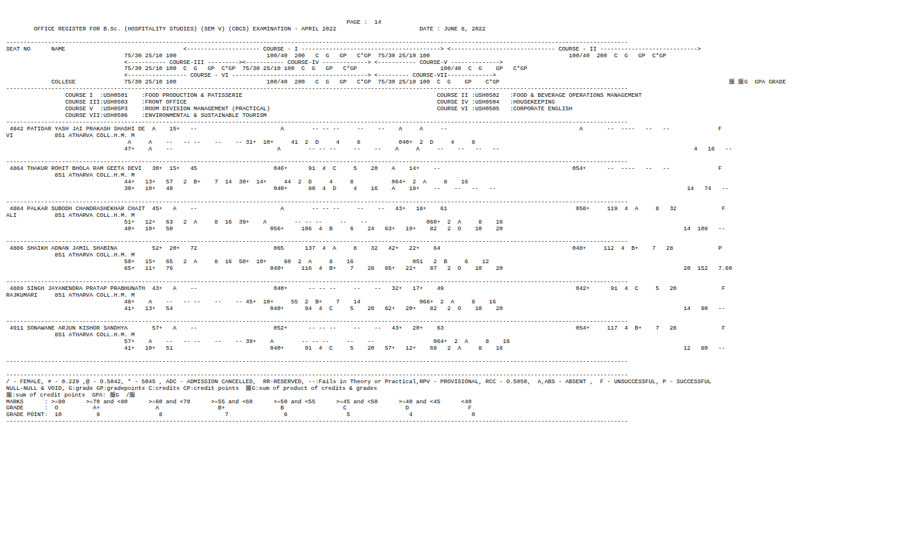PAGE :  14
        OFFICE REGISTER FOR B.Sc. (HOSPITALITY STUDIES) (SEM V) (CBCS) EXAMINATION - APRIL 2022                        DATE : JUNE 8, 2022

-----------------------------------------------------------------------------------------------------------------------------------------------------------------------------------
SEAT NO      NAME                                  <--------------------- COURSE - I ----------------------------------------> <------------------------------ COURSE - II ---------------------------->
                                  75/30 25/10 100                          100/40  200   C  G   GP   C*GP  75/30 25/10 100                                        100/40  200  C  G   GP  C*GP
                                  <----------- COURSE-III ---------><----------- COURSE-IV -------------> <----------- COURSE-V -------------->
                                  75/30 25/10 100  C  G   GP  C*GP  75/30 25/10 100  C  G   GP   C*GP                        100/40  C  G    GP   C*GP
                                  <----------------- COURSE - VI ---------------------------------------> <--------- COURSE-VII------------->
             COLLEGE              75/30 25/10 100                          100/40  200   C  G   GP   C*GP  75/30 25/10 100  C  G    GP    C*GP                                                                  服 服G  GPA GRADE
-----------------------------------------------------------------------------------------------------------------------------------------------------------------------------------
                 COURSE I  :USH0501    :FOOD PRODUCTION & PATISSERIE                                                        COURSE II :USH0502   :FOOD & BEVERAGE OPERATIONS MANAGEMENT
                 COURSE III:USH0503    :FRONT OFFICE                                                                        COURSE IV :USH0504   :HOUSEKEEPING
                 COURSE V  :USH05P3    :ROOM DIVISION MANAGEMENT (PRACTICAL)                                                COURSE VI :USH0505   :CORPORATE ENGLISH
                 COURSE VII:USH0506    :ENVIRONMENTAL & SUSTAINABLE TOURISM
-----------------------------------------------------------------------------------------------------------------------------------------------------------------------------------
 4842 PATIDAR YASH JAI PRAKASH SHASHI DE  A    15+   --                        A        -- -- --     --    --    A     A     --                                      A       --  ----   --   --              F
VI            851 ATHARVA COLL.H.M. M
                                   A     A    --   -- --    --    -- 31+  10+     41  2  D     4     8           040+  2  D     4     8
                                  47+    A    --                              A        -- -- --     --    --    A     A     --    --   --   --                                                        4   16   --

-----------------------------------------------------------------------------------------------------------------------------------------------------------------------------------
 4864 THAKUR ROHIT BHOLA RAM GEETA DEVI   30+  15+   45                      046+      91  4  C     5    20    A    14+    --                                      054+      --  ----   --   --              F
              851 ATHARVA COLL.H.M. M
                                  44+   13+   57   2  B+    7  14  30+  14+     44  2  D     4     8           064+  2  A     8    16
                                  30+   10+   40                             040+      80  4  D     4    16    A    19+    --    --   --   --                                                       14   74   --

-----------------------------------------------------------------------------------------------------------------------------------------------------------------------------------
 4884 PALKAR SUBODH CHANDRASHEKHAR CHAIT  45+   A    --                        A        -- -- --     --    --   43+   18+    61                                     058+     119  4  A     8   32             F
ALI           851 ATHARVA COLL.H.M. M
                                  51+   12+   63   2  A     8  16  39+    A        -- -- --     --    --                 060+  2  A     8    16
                                  40+   10+   50                            056+     106  4  B     6    24   63+   19+    82   2  O    10    20                                                    14  108   --

-----------------------------------------------------------------------------------------------------------------------------------------------------------------------------------
 4886 SHAIKH ADNAN JAMIL SHABINA          52+  20+   72                      065      137  4  A     8    32   42+   22+    64                                      048+     112  4  B+    7   28             P
              851 ATHARVA COLL.H.M. M
                                  50+   15+   65   2  A     8  16  50+  10+     60  2  A     8    16                 051   2  B     6    12
                                  65+   11+   76                            040+     116  4  B+    7    28   65+   22+    87   2  O    10    20                                                    20  152   7.60

-----------------------------------------------------------------------------------------------------------------------------------------------------------------------------------
 4889 SINGH JAYANENDRA PRATAP PRABHUNATH  43+   A    --                      040+      -- -- --     --    --   32+   17+    49                                      042+      91  4  C     5   20             F
RAJKUMARI     851 ATHARVA COLL.H.M. M
                                  48+    A    --   -- --    --    -- 45+  10+     55  2  B+    7    14                 066+  2  A     8    16
                                  41+   13+   54                            040+      94  4  C     5    20   62+   20+    82   2  O    10    20                                                    14   90   --

-----------------------------------------------------------------------------------------------------------------------------------------------------------------------------------
 4911 SONAWANE ARJUN KISHOR SANDHYA       57+   A    --                      052+      -- -- --     --    --   43+   20+    63                                      054+     117  4  B+    7   28             F
              851 ATHARVA COLL.H.M. M
                                  57+    A    --   -- --    --    -- 39+    A        -- -- --     --    --                 064+  2  A     8    16
                                  41+   10+   51                            040+      91  4  C     5    20   57+   12+    69   2  A     8    16                                                    12   80   --

-----------------------------------------------------------------------------------------------------------------------------------------------------------------------------------

-----------------------------------------------------------------------------------------------------------------------------------------------------------------------------------
/ - FEMALE, # - 0.229 ,@ - O.5042, * - 5045 , ADC - ADMISSION CANCELLED,  RR-RESERVED, --:Fails in Theory or Practical,RPV - PROVISIONAL, RCC - O.5050,  A,ABS - ABSENT ,  F - UNSUCCESSFUL, P - SUCCESSFUL
NULL-NULL & VOID, G:grade GP:gradepoints C:credits CP:credit points  服G:sum of product of credits & grades
服:sum of credit points  GPA: 服G  /服
MARKS      : >=80      >=70 and <80      >=60 and <70      >=55 and <60      >=50 and <55      >=45 and <50      >=40 and <45      <40
GRADE      :  O          A+                A                 B+                B                 C                 D                 F
GRADE POINT:  10          9                 8                  7                6                 5                 4                 0
-----------------------------------------------------------------------------------------------------------------------------------------------------------------------------------